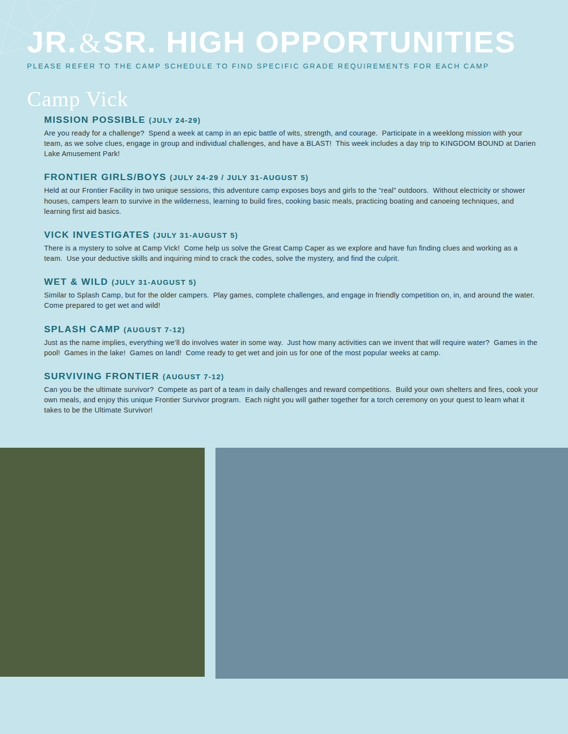Jr.&Sr. High Opportunities
Please refer to the camp schedule to find specific grade requirements for each camp
Camp Vick
Mission Possible (July 24-29)
Are you ready for a challenge? Spend a week at camp in an epic battle of wits, strength, and courage. Participate in a weeklong mission with your team, as we solve clues, engage in group and individual challenges, and have a BLAST! This week includes a day trip to KINGDOM BOUND at Darien Lake Amusement Park!
Frontier Girls/Boys (July 24-29 / July 31-August 5)
Held at our Frontier Facility in two unique sessions, this adventure camp exposes boys and girls to the “real” outdoors. Without electricity or shower houses, campers learn to survive in the wilderness, learning to build fires, cooking basic meals, practicing boating and canoeing techniques, and learning first aid basics.
Vick Investigates (July 31-August 5)
There is a mystery to solve at Camp Vick! Come help us solve the Great Camp Caper as we explore and have fun finding clues and working as a team. Use your deductive skills and inquiring mind to crack the codes, solve the mystery, and find the culprit.
Wet & Wild (July 31-August 5)
Similar to Splash Camp, but for the older campers. Play games, complete challenges, and engage in friendly competition on, in, and around the water. Come prepared to get wet and wild!
Splash Camp (August 7-12)
Just as the name implies, everything we’ll do involves water in some way. Just how many activities can we invent that will require water? Games in the pool! Games in the lake! Games on land! Come ready to get wet and join us for one of the most popular weeks at camp.
Surviving Frontier (August 7-12)
Can you be the ultimate survivor? Compete as part of a team in daily challenges and reward competitions. Build your own shelters and fires, cook your own meals, and enjoy this unique Frontier Survivor program. Each night you will gather together for a torch ceremony on your quest to learn what it takes to be the Ultimate Survivor!